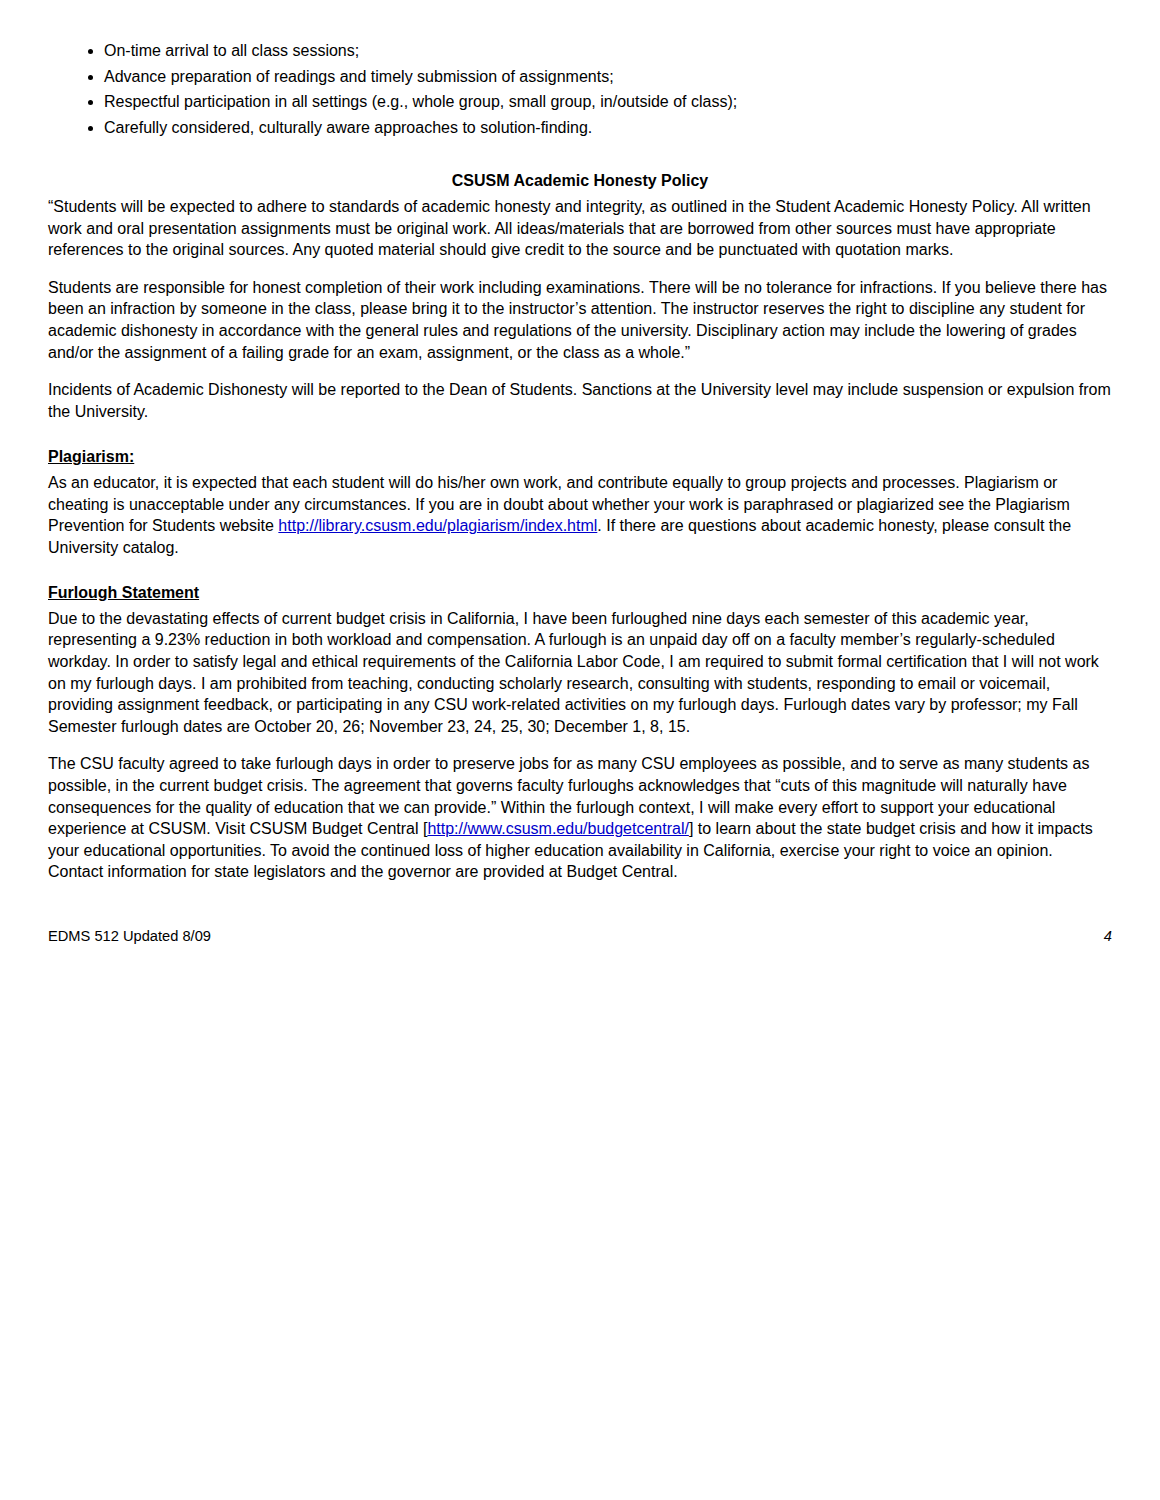On-time arrival to all class sessions;
Advance preparation of readings and timely submission of assignments;
Respectful participation in all settings (e.g., whole group, small group, in/outside of class);
Carefully considered, culturally aware approaches to solution-finding.
CSUSM Academic Honesty Policy
“Students will be expected to adhere to standards of academic honesty and integrity, as outlined in the Student Academic Honesty Policy. All written work and oral presentation assignments must be original work. All ideas/materials that are borrowed from other sources must have appropriate references to the original sources. Any quoted material should give credit to the source and be punctuated with quotation marks.
Students are responsible for honest completion of their work including examinations. There will be no tolerance for infractions. If you believe there has been an infraction by someone in the class, please bring it to the instructor’s attention. The instructor reserves the right to discipline any student for academic dishonesty in accordance with the general rules and regulations of the university. Disciplinary action may include the lowering of grades and/or the assignment of a failing grade for an exam, assignment, or the class as a whole.”
Incidents of Academic Dishonesty will be reported to the Dean of Students. Sanctions at the University level may include suspension or expulsion from the University.
Plagiarism:
As an educator, it is expected that each student will do his/her own work, and contribute equally to group projects and processes. Plagiarism or cheating is unacceptable under any circumstances. If you are in doubt about whether your work is paraphrased or plagiarized see the Plagiarism Prevention for Students website http://library.csusm.edu/plagiarism/index.html. If there are questions about academic honesty, please consult the University catalog.
Furlough Statement
Due to the devastating effects of current budget crisis in California, I have been furloughed nine days each semester of this academic year, representing a 9.23% reduction in both workload and compensation. A furlough is an unpaid day off on a faculty member’s regularly-scheduled workday. In order to satisfy legal and ethical requirements of the California Labor Code, I am required to submit formal certification that I will not work on my furlough days. I am prohibited from teaching, conducting scholarly research, consulting with students, responding to email or voicemail, providing assignment feedback, or participating in any CSU work-related activities on my furlough days. Furlough dates vary by professor; my Fall Semester furlough dates are October 20, 26; November 23, 24, 25, 30; December 1, 8, 15.
The CSU faculty agreed to take furlough days in order to preserve jobs for as many CSU employees as possible, and to serve as many students as possible, in the current budget crisis. The agreement that governs faculty furloughs acknowledges that “cuts of this magnitude will naturally have consequences for the quality of education that we can provide.” Within the furlough context, I will make every effort to support your educational experience at CSUSM. Visit CSUSM Budget Central [http://www.csusm.edu/budgetcentral/] to learn about the state budget crisis and how it impacts your educational opportunities. To avoid the continued loss of higher education availability in California, exercise your right to voice an opinion. Contact information for state legislators and the governor are provided at Budget Central.
EDMS 512 Updated 8/09 4